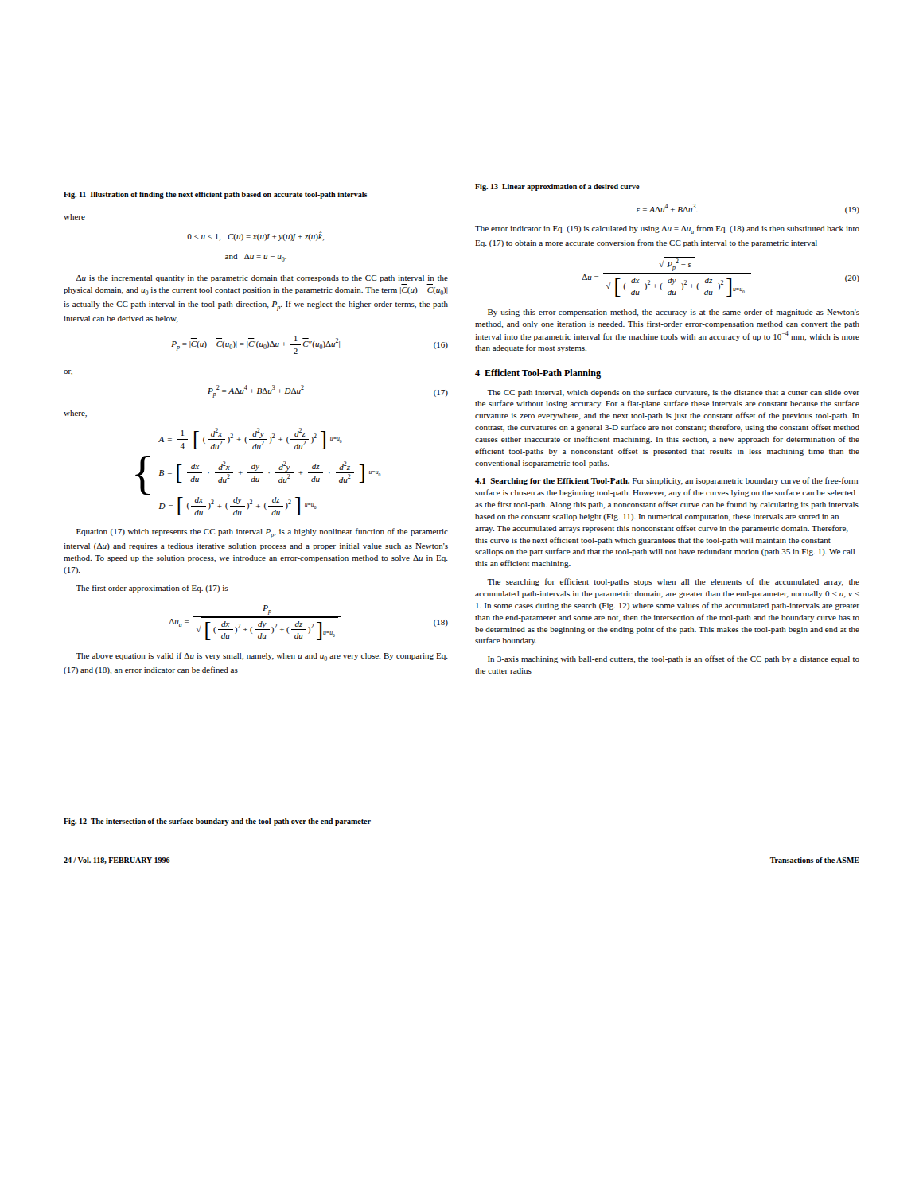Fig. 11 Illustration of finding the next efficient path based on accurate tool-path intervals
where
0 ≤ u ≤ 1, C(u) = x(u)î + y(u)ĵ + z(u)k̂,
and Δu = u − u0.
Δu is the incremental quantity in the parametric domain that corresponds to the CC path interval in the physical domain, and u0 is the current tool contact position in the parametric domain. The term |C(u) − C(u0)| is actually the CC path interval in the tool-path direction, Pp. If we neglect the higher order terms, the path interval can be derived as below,
Pp = |C(u) − C(u0)| = |C′(u0)Δu + 12 C″(u0)Δu2|
(16)
or,
Pp2 = AΔu4 + BΔu3 + DΔu2
(17)
where,
{
A = 14 [ (d2x du2)2 + (d2y du2)2 + (d2z du2)2 ] u=u0
B = [ dx du·d2x du2 + dy du·d2y du2 + dz du·d2z du2 ] u=u0
D = [ (dx du)2 + (dy du)2 + (dz du)2 ] u=u0
Equation (17) which represents the CC path interval Pp, is a highly nonlinear function of the parametric interval (Δu) and requires a tedious iterative solution process and a proper initial value such as Newton's method. To speed up the solution process, we introduce an error-compensation method to solve Δu in Eq. (17).
The first order approximation of Eq. (17) is
Δua = Pp √ [ (dx du)2 + (dy du)2 + (dz du)2 ] u=u0
(18)
The above equation is valid if Δu is very small, namely, when u and u0 are very close. By comparing Eq. (17) and (18), an error indicator can be defined as
Fig. 12 The intersection of the surface boundary and the tool-path over the end parameter
Fig. 13 Linear approximation of a desired curve
ε = AΔu4 + BΔu3.
(19)
The error indicator in Eq. (19) is calculated by using Δu = Δua from Eq. (18) and is then substituted back into Eq. (17) to obtain a more accurate conversion from the CC path interval to the parametric interval
Δu = √Pp2 − ε √ [ (dx du)2 + (dy du)2 + (dz du)2 ] u=u0
(20)
By using this error-compensation method, the accuracy is at the same order of magnitude as Newton's method, and only one iteration is needed. This first-order error-compensation method can convert the path interval into the parametric interval for the machine tools with an accuracy of up to 10−4 mm, which is more than adequate for most systems.
4 Efficient Tool-Path Planning
The CC path interval, which depends on the surface curvature, is the distance that a cutter can slide over the surface without losing accuracy. For a flat-plane surface these intervals are constant because the surface curvature is zero everywhere, and the next tool-path is just the constant offset of the previous tool-path. In contrast, the curvatures on a general 3-D surface are not constant; therefore, using the constant offset method causes either inaccurate or inefficient machining. In this section, a new approach for determination of the efficient tool-paths by a nonconstant offset is presented that results in less machining time than the conventional isoparametric tool-paths.
4.1 Searching for the Efficient Tool-Path.
For simplicity, an isoparametric boundary curve of the free-form surface is chosen as the beginning tool-path. However, any of the curves lying on the surface can be selected as the first tool-path. Along this path, a nonconstant offset curve can be found by calculating its path intervals based on the constant scallop height (Fig. 11). In numerical computation, these intervals are stored in an array. The accumulated arrays represent this nonconstant offset curve in the parametric domain. Therefore, this curve is the next efficient tool-path which guarantees that the tool-path will maintain the constant scallops on the part surface and that the tool-path will not have redundant motion (path 35 in Fig. 1). We call this an efficient machining.
The searching for efficient tool-paths stops when all the elements of the accumulated array, the accumulated path-intervals in the parametric domain, are greater than the end-parameter, normally 0 ≤ u, v ≤ 1. In some cases during the search (Fig. 12) where some values of the accumulated path-intervals are greater than the end-parameter and some are not, then the intersection of the tool-path and the boundary curve has to be determined as the beginning or the ending point of the path. This makes the tool-path begin and end at the surface boundary.
In 3-axis machining with ball-end cutters, the tool-path is an offset of the CC path by a distance equal to the cutter radius
24 / Vol. 118, FEBRUARY 1996
Transactions of the ASME